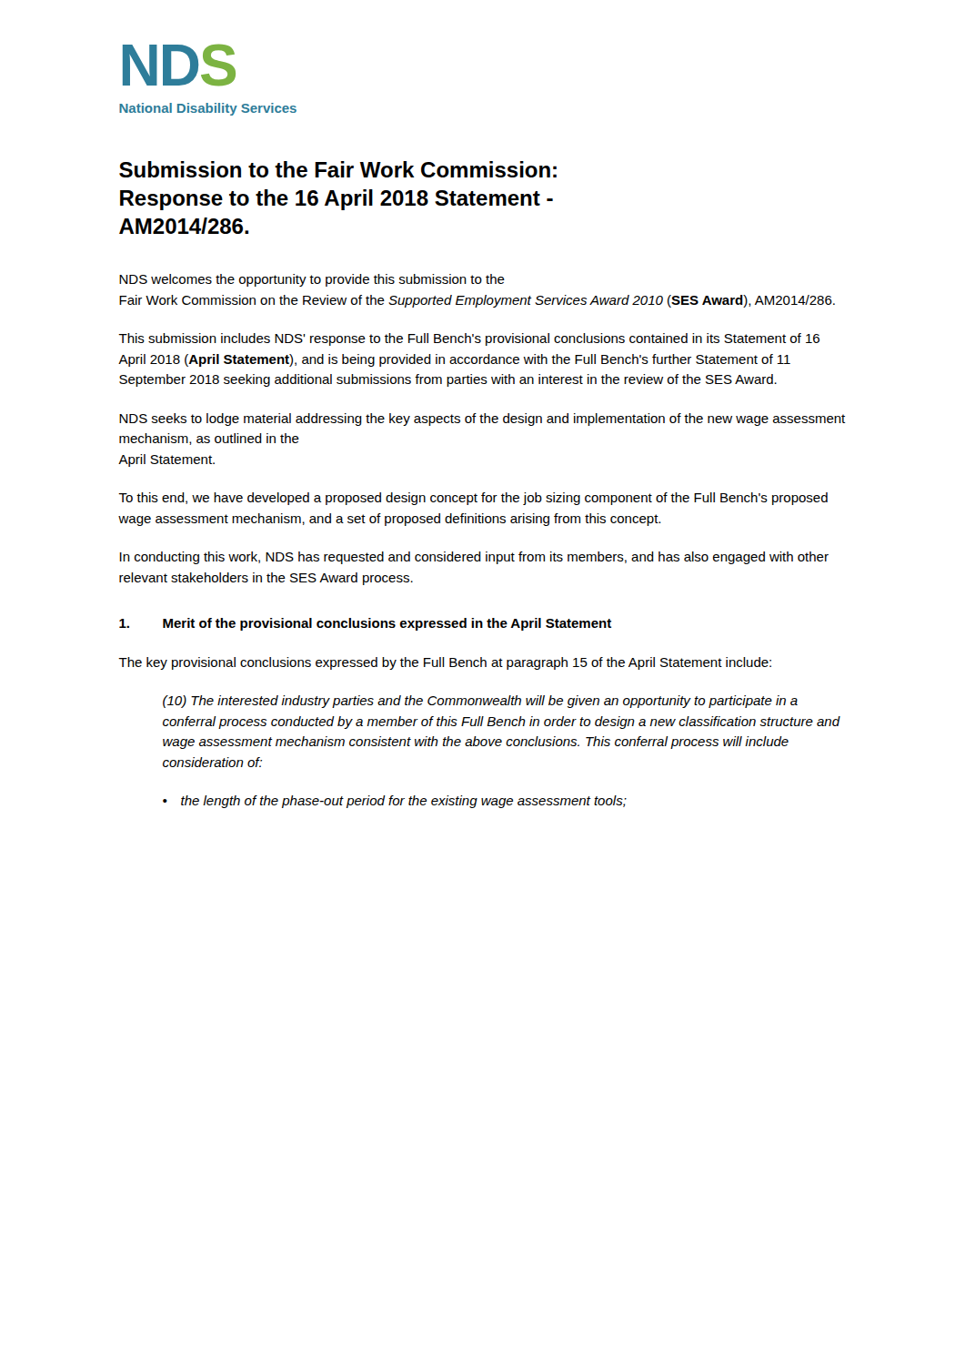NDS
National Disability Services
Submission to the Fair Work Commission:
Response to the 16 April 2018 Statement -
AM2014/286.
NDS welcomes the opportunity to provide this submission to the
Fair Work Commission on the Review of the Supported Employment Services Award 2010 (SES Award), AM2014/286.
This submission includes NDS' response to the Full Bench's provisional conclusions contained in its Statement of 16 April 2018 (April Statement), and is being provided in accordance with the Full Bench's further Statement of 11 September 2018 seeking additional submissions from parties with an interest in the review of the SES Award.
NDS seeks to lodge material addressing the key aspects of the design and implementation of the new wage assessment mechanism, as outlined in the
April Statement.
To this end, we have developed a proposed design concept for the job sizing component of the Full Bench's proposed wage assessment mechanism, and a set of proposed definitions arising from this concept.
In conducting this work, NDS has requested and considered input from its members, and has also engaged with other relevant stakeholders in the SES Award process.
1. Merit of the provisional conclusions expressed in the April Statement
The key provisional conclusions expressed by the Full Bench at paragraph 15 of the April Statement include:
(10) The interested industry parties and the Commonwealth will be given an opportunity to participate in a conferral process conducted by a member of this Full Bench in order to design a new classification structure and wage assessment mechanism consistent with the above conclusions. This conferral process will include consideration of:
the length of the phase-out period for the existing wage assessment tools;